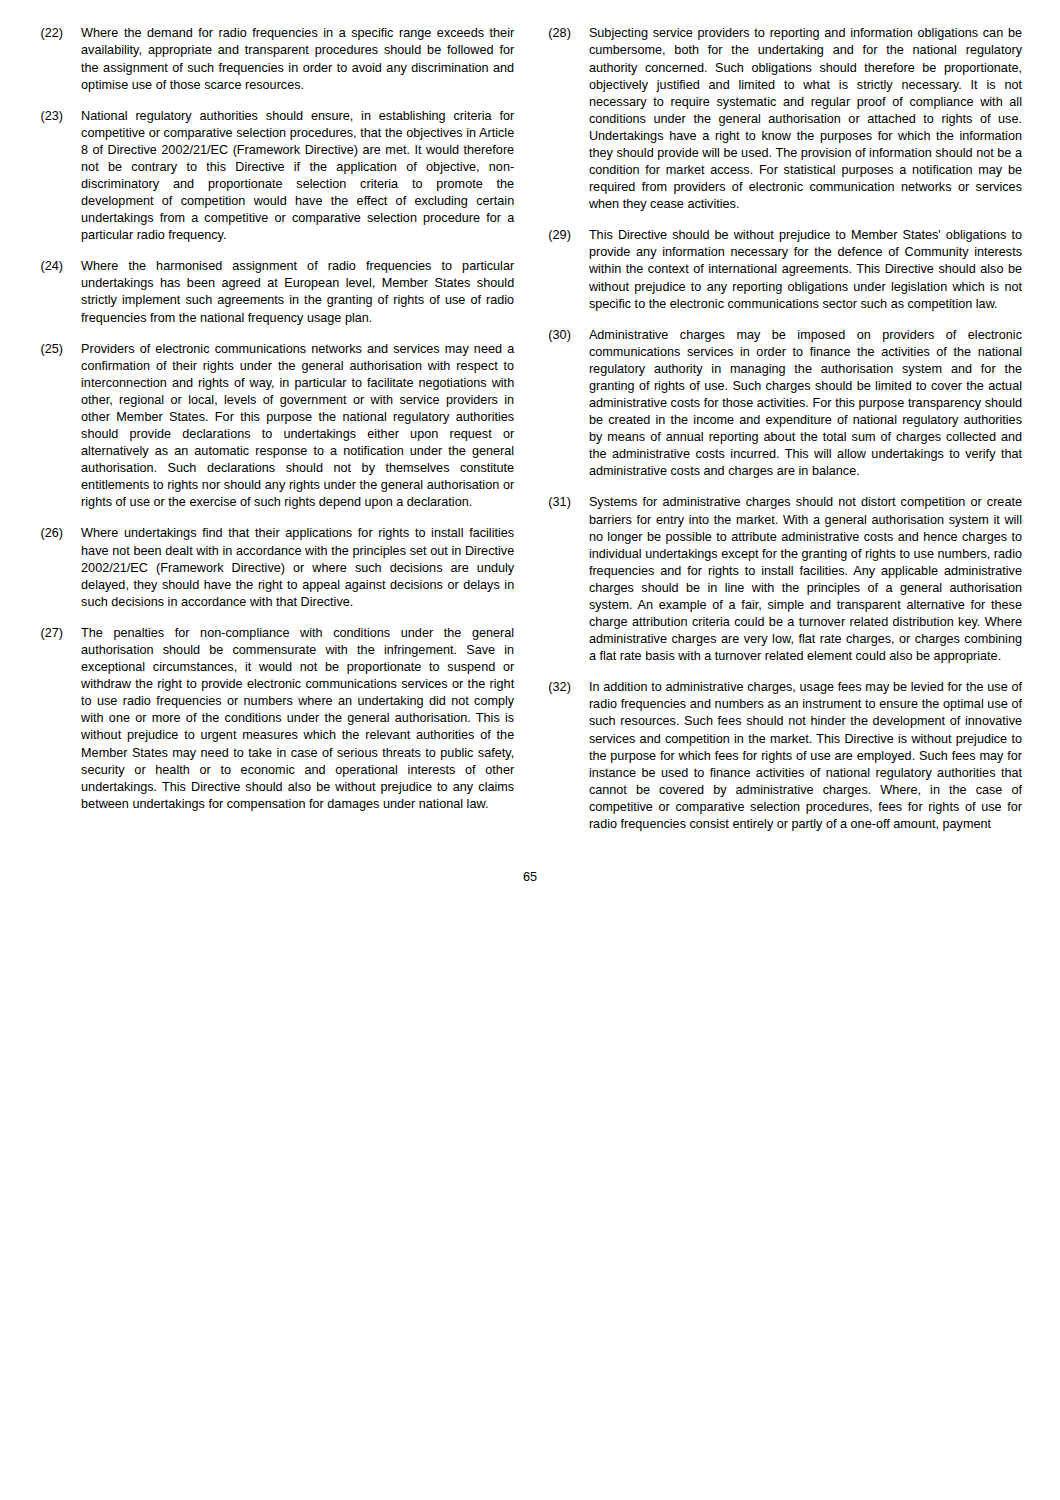(22)
Where the demand for radio frequencies in a specific range exceeds their availability, appropriate and transparent procedures should be followed for the assignment of such frequencies in order to avoid any discrimination and optimise use of those scarce resources.
(23)
National regulatory authorities should ensure, in establishing criteria for competitive or comparative selection procedures, that the objectives in Article 8 of Directive 2002/21/EC (Framework Directive) are met. It would therefore not be contrary to this Directive if the application of objective, non-discriminatory and proportionate selection criteria to promote the development of competition would have the effect of excluding certain undertakings from a competitive or comparative selection procedure for a particular radio frequency.
(24)
Where the harmonised assignment of radio frequencies to particular undertakings has been agreed at European level, Member States should strictly implement such agreements in the granting of rights of use of radio frequencies from the national frequency usage plan.
(25)
Providers of electronic communications networks and services may need a confirmation of their rights under the general authorisation with respect to interconnection and rights of way, in particular to facilitate negotiations with other, regional or local, levels of government or with service providers in other Member States. For this purpose the national regulatory authorities should provide declarations to undertakings either upon request or alternatively as an automatic response to a notification under the general authorisation. Such declarations should not by themselves constitute entitlements to rights nor should any rights under the general authorisation or rights of use or the exercise of such rights depend upon a declaration.
(26)
Where undertakings find that their applications for rights to install facilities have not been dealt with in accordance with the principles set out in Directive 2002/21/EC (Framework Directive) or where such decisions are unduly delayed, they should have the right to appeal against decisions or delays in such decisions in accordance with that Directive.
(27)
The penalties for non-compliance with conditions under the general authorisation should be commensurate with the infringement. Save in exceptional circumstances, it would not be proportionate to suspend or withdraw the right to provide electronic communications services or the right to use radio frequencies or numbers where an undertaking did not comply with one or more of the conditions under the general authorisation. This is without prejudice to urgent measures which the relevant authorities of the Member States may need to take in case of serious threats to public safety, security or health or to economic and operational interests of other undertakings. This Directive should also be without prejudice to any claims between undertakings for compensation for damages under national law.
(28)
Subjecting service providers to reporting and information obligations can be cumbersome, both for the undertaking and for the national regulatory authority concerned. Such obligations should therefore be proportionate, objectively justified and limited to what is strictly necessary. It is not necessary to require systematic and regular proof of compliance with all conditions under the general authorisation or attached to rights of use. Undertakings have a right to know the purposes for which the information they should provide will be used. The provision of information should not be a condition for market access. For statistical purposes a notification may be required from providers of electronic communication networks or services when they cease activities.
(29)
This Directive should be without prejudice to Member States' obligations to provide any information necessary for the defence of Community interests within the context of international agreements. This Directive should also be without prejudice to any reporting obligations under legislation which is not specific to the electronic communications sector such as competition law.
(30)
Administrative charges may be imposed on providers of electronic communications services in order to finance the activities of the national regulatory authority in managing the authorisation system and for the granting of rights of use. Such charges should be limited to cover the actual administrative costs for those activities. For this purpose transparency should be created in the income and expenditure of national regulatory authorities by means of annual reporting about the total sum of charges collected and the administrative costs incurred. This will allow undertakings to verify that administrative costs and charges are in balance.
(31)
Systems for administrative charges should not distort competition or create barriers for entry into the market. With a general authorisation system it will no longer be possible to attribute administrative costs and hence charges to individual undertakings except for the granting of rights to use numbers, radio frequencies and for rights to install facilities. Any applicable administrative charges should be in line with the principles of a general authorisation system. An example of a fair, simple and transparent alternative for these charge attribution criteria could be a turnover related distribution key. Where administrative charges are very low, flat rate charges, or charges combining a flat rate basis with a turnover related element could also be appropriate.
(32)
In addition to administrative charges, usage fees may be levied for the use of radio frequencies and numbers as an instrument to ensure the optimal use of such resources. Such fees should not hinder the development of innovative services and competition in the market. This Directive is without prejudice to the purpose for which fees for rights of use are employed. Such fees may for instance be used to finance activities of national regulatory authorities that cannot be covered by administrative charges. Where, in the case of competitive or comparative selection procedures, fees for rights of use for radio frequencies consist entirely or partly of a one-off amount, payment
65